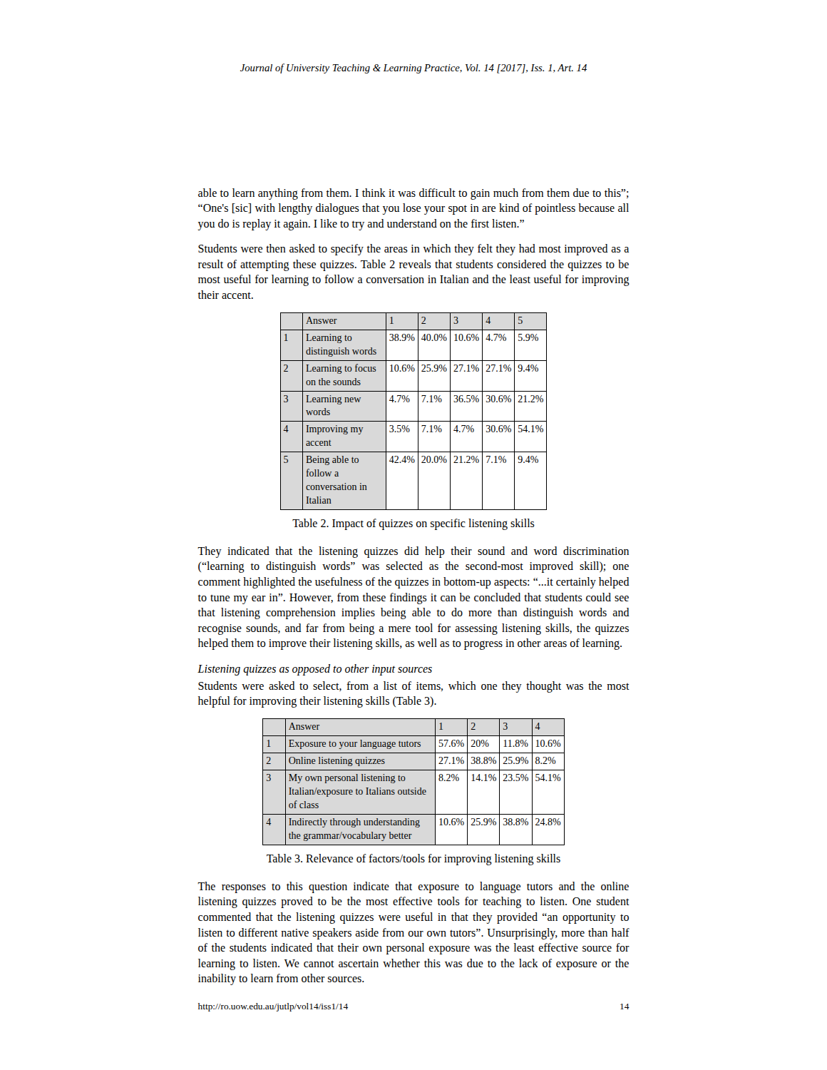Journal of University Teaching & Learning Practice, Vol. 14 [2017], Iss. 1, Art. 14
able to learn anything from them. I think it was difficult to gain much from them due to this”; “One's [sic] with lengthy dialogues that you lose your spot in are kind of pointless because all you do is replay it again. I like to try and understand on the first listen.”
Students were then asked to specify the areas in which they felt they had most improved as a result of attempting these quizzes. Table 2 reveals that students considered the quizzes to be most useful for learning to follow a conversation in Italian and the least useful for improving their accent.
| | Answer | 1 | 2 | 3 | 4 | 5 |
| 1 | Learning to distinguish words | 38.9% | 40.0% | 10.6% | 4.7% | 5.9% |
| 2 | Learning to focus on the sounds | 10.6% | 25.9% | 27.1% | 27.1% | 9.4% |
| 3 | Learning new words | 4.7% | 7.1% | 36.5% | 30.6% | 21.2% |
| 4 | Improving my accent | 3.5% | 7.1% | 4.7% | 30.6% | 54.1% |
| 5 | Being able to follow a conversation in Italian | 42.4% | 20.0% | 21.2% | 7.1% | 9.4% |
Table 2. Impact of quizzes on specific listening skills
They indicated that the listening quizzes did help their sound and word discrimination (“learning to distinguish words” was selected as the second-most improved skill); one comment highlighted the usefulness of the quizzes in bottom-up aspects: “...it certainly helped to tune my ear in”. However, from these findings it can be concluded that students could see that listening comprehension implies being able to do more than distinguish words and recognise sounds, and far from being a mere tool for assessing listening skills, the quizzes helped them to improve their listening skills, as well as to progress in other areas of learning.
Listening quizzes as opposed to other input sources
Students were asked to select, from a list of items, which one they thought was the most helpful for improving their listening skills (Table 3).
| | Answer | 1 | 2 | 3 | 4 |
| 1 | Exposure to your language tutors | 57.6% | 20% | 11.8% | 10.6% |
| 2 | Online listening quizzes | 27.1% | 38.8% | 25.9% | 8.2% |
| 3 | My own personal listening to Italian/exposure to Italians outside of class | 8.2% | 14.1% | 23.5% | 54.1% |
| 4 | Indirectly through understanding the grammar/vocabulary better | 10.6% | 25.9% | 38.8% | 24.8% |
Table 3. Relevance of factors/tools for improving listening skills
The responses to this question indicate that exposure to language tutors and the online listening quizzes proved to be the most effective tools for teaching to listen. One student commented that the listening quizzes were useful in that they provided “an opportunity to listen to different native speakers aside from our own tutors”. Unsurprisingly, more than half of the students indicated that their own personal exposure was the least effective source for learning to listen. We cannot ascertain whether this was due to the lack of exposure or the inability to learn from other sources.
http://ro.uow.edu.au/jutlp/vol14/iss1/14 14